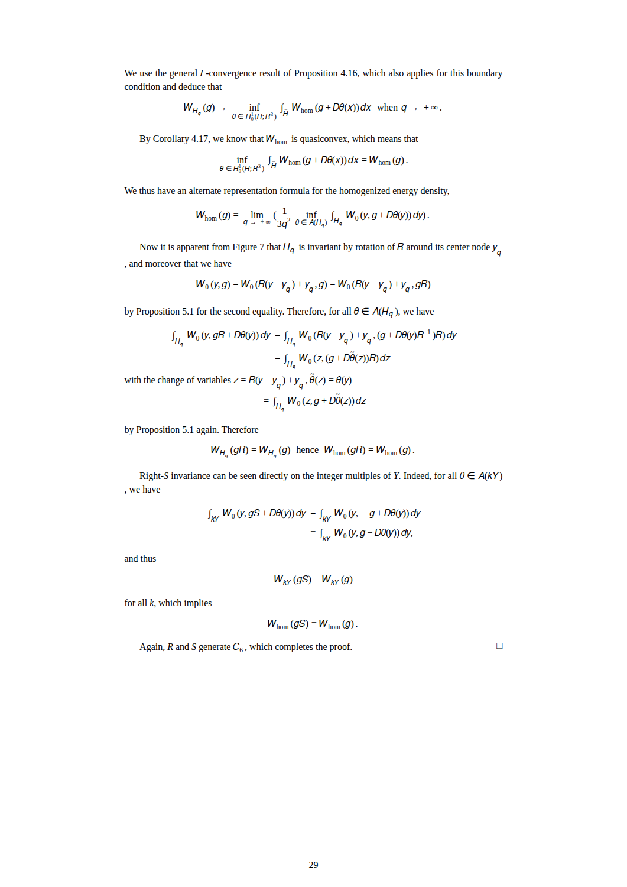We use the general Γ-convergence result of Proposition 4.16, which also applies for this boundary condition and deduce that
WHq (g) → inf θ∈H01(H;R3) ∫H¯ Whom (g+Dθ(x)) dx when q→+∞.
By Corollary 4.17, we know that Whom is quasiconvex, which means that
inf θ∈H01(H;R3) ∫H¯ Whom (g+Dθ(x)) dx = Whom(g).
We thus have an alternate representation formula for the homogenized energy density,
Whom(g) = lim q→+∞ ( 13q2 inf θ∈A(Hq) ∫Hq W0 (y,g+Dθ(y)) dy ) .
Now it is apparent from Figure 7 that Hq is invariant by rotation of R around its center node yq, and moreover that we have
W0(y,g) = W0(R(y−yq)+yq,g) = W0(R(y−yq)+yq,gR)
by Proposition 5.1 for the second equality. Therefore, for all θ∈A(Hq), we have
∫Hq W0(y,gR+Dθ(y)) dy
= ∫Hq W0(R(y−yq)+yq, (g+Dθ(y)R−1)R) dy
= ∫Hq W0(z, (g+Dθ~(z))R) dz
with the change of variables z=R(y−yq)+yq, θ~(z)=θ(y)
= ∫Hq W0(z,g+Dθ~(z)) dz
by Proposition 5.1 again. Therefore
WHq(gR) = WHq(g) hence Whom(gR) = Whom(g).
Right-S invariance can be seen directly on the integer multiples of Y. Indeed, for all θ∈A(kY), we have
∫kY W0(y,gS+Dθ(y)) dy
= ∫kY W0(y,−g+Dθ(y)) dy
= ∫kY W0(y,g−Dθ(y)) dy,
and thus
WkY(gS) = WkY(g)
for all k, which implies
Whom(gS) = Whom(g).
Again, R and S generate C6, which completes the proof.□
29